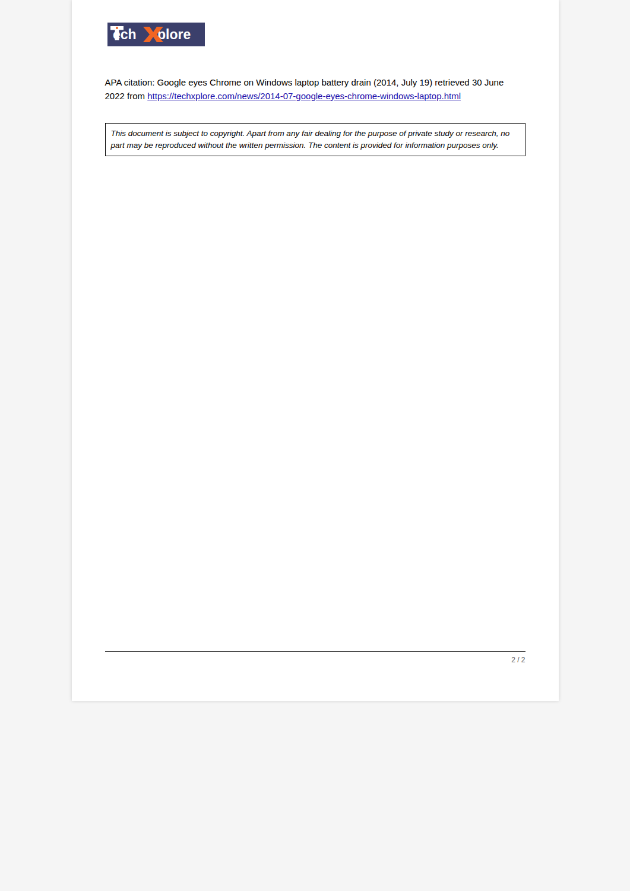ech plore
APA citation: Google eyes Chrome on Windows laptop battery drain (2014, July 19) retrieved 30 June 2022 from https://techxplore.com/news/2014-07-google-eyes-chrome-windows-laptop.html
This document is subject to copyright. Apart from any fair dealing for the purpose of private study or research, no part may be reproduced without the written permission. The content is provided for information purposes only.
2 / 2